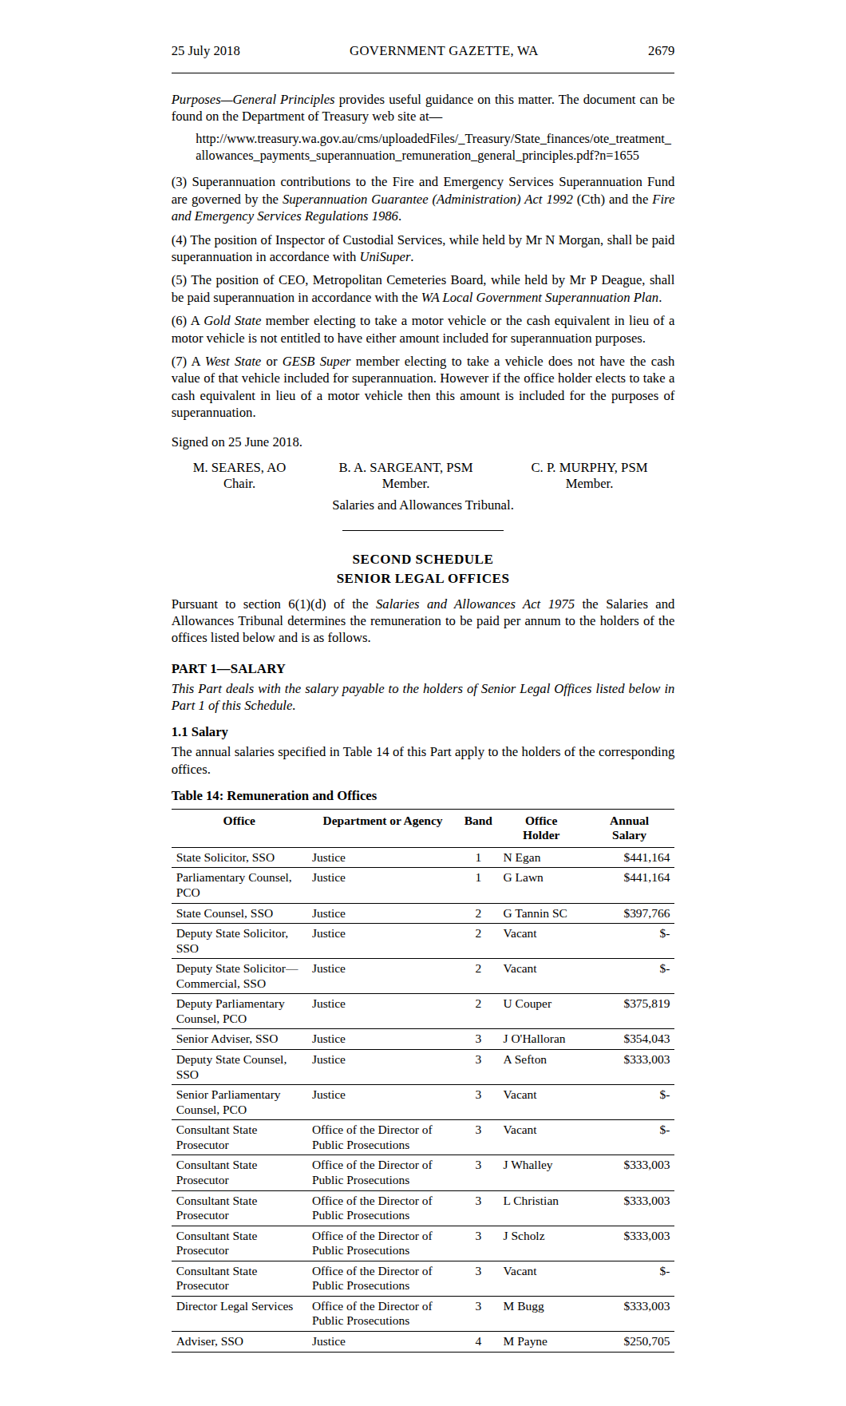25 July 2018 GOVERNMENT GAZETTE, WA 2679
Purposes—General Principles provides useful guidance on this matter. The document can be found on the Department of Treasury web site at—
http://www.treasury.wa.gov.au/cms/uploadedFiles/_Treasury/State_finances/ote_treatment_allowances_payments_superannuation_remuneration_general_principles.pdf?n=1655
(3) Superannuation contributions to the Fire and Emergency Services Superannuation Fund are governed by the Superannuation Guarantee (Administration) Act 1992 (Cth) and the Fire and Emergency Services Regulations 1986.
(4) The position of Inspector of Custodial Services, while held by Mr N Morgan, shall be paid superannuation in accordance with UniSuper.
(5) The position of CEO, Metropolitan Cemeteries Board, while held by Mr P Deague, shall be paid superannuation in accordance with the WA Local Government Superannuation Plan.
(6) A Gold State member electing to take a motor vehicle or the cash equivalent in lieu of a motor vehicle is not entitled to have either amount included for superannuation purposes.
(7) A West State or GESB Super member electing to take a vehicle does not have the cash value of that vehicle included for superannuation. However if the office holder elects to take a cash equivalent in lieu of a motor vehicle then this amount is included for the purposes of superannuation.
Signed on 25 June 2018.
| M. SEARES, AO | B. A. SARGEANT, PSM | C. P. MURPHY, PSM |
| Chair. | Member. | Member. |
Salaries and Allowances Tribunal.
SECOND SCHEDULE
SENIOR LEGAL OFFICES
Pursuant to section 6(1)(d) of the Salaries and Allowances Act 1975 the Salaries and Allowances Tribunal determines the remuneration to be paid per annum to the holders of the offices listed below and is as follows.
PART 1—SALARY
This Part deals with the salary payable to the holders of Senior Legal Offices listed below in Part 1 of this Schedule.
1.1 Salary
The annual salaries specified in Table 14 of this Part apply to the holders of the corresponding offices.
Table 14: Remuneration and Offices
| Office | Department or Agency | Band | Office Holder | Annual Salary |
| --- | --- | --- | --- | --- |
| State Solicitor, SSO | Justice | 1 | N Egan | $441,164 |
| Parliamentary Counsel, PCO | Justice | 1 | G Lawn | $441,164 |
| State Counsel, SSO | Justice | 2 | G Tannin SC | $397,766 |
| Deputy State Solicitor, SSO | Justice | 2 | Vacant | $- |
| Deputy State Solicitor— Commercial, SSO | Justice | 2 | Vacant | $- |
| Deputy Parliamentary Counsel, PCO | Justice | 2 | U Couper | $375,819 |
| Senior Adviser, SSO | Justice | 3 | J O'Halloran | $354,043 |
| Deputy State Counsel, SSO | Justice | 3 | A Sefton | $333,003 |
| Senior Parliamentary Counsel, PCO | Justice | 3 | Vacant | $- |
| Consultant State Prosecutor | Office of the Director of Public Prosecutions | 3 | Vacant | $- |
| Consultant State Prosecutor | Office of the Director of Public Prosecutions | 3 | J Whalley | $333,003 |
| Consultant State Prosecutor | Office of the Director of Public Prosecutions | 3 | L Christian | $333,003 |
| Consultant State Prosecutor | Office of the Director of Public Prosecutions | 3 | J Scholz | $333,003 |
| Consultant State Prosecutor | Office of the Director of Public Prosecutions | 3 | Vacant | $- |
| Director Legal Services | Office of the Director of Public Prosecutions | 3 | M Bugg | $333,003 |
| Adviser, SSO | Justice | 4 | M Payne | $250,705 |